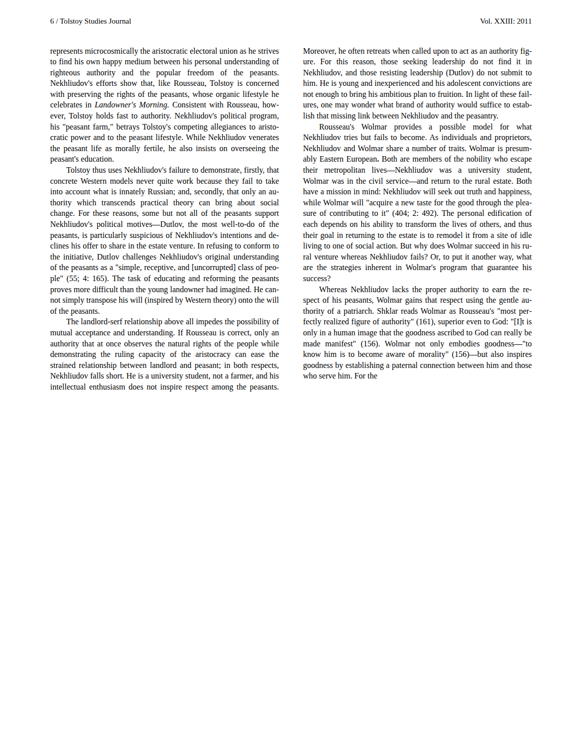6 / Tolstoy Studies Journal Vol. XXIII: 2011
represents microcosmically the aristocratic electoral union as he strives to find his own happy medium between his personal understanding of righteous authority and the popular freedom of the peasants. Nekhliudov's efforts show that, like Rousseau, Tolstoy is concerned with preserving the rights of the peasants, whose organic lifestyle he celebrates in Landowner's Morning. Consistent with Rousseau, however, Tolstoy holds fast to authority. Nekhliudov's political program, his "peasant farm," betrays Tolstoy's competing allegiances to aristocratic power and to the peasant lifestyle. While Nekhliudov venerates the peasant life as morally fertile, he also insists on overseeing the peasant's education.
Tolstoy thus uses Nekhliudov's failure to demonstrate, firstly, that concrete Western models never quite work because they fail to take into account what is innately Russian; and, secondly, that only an authority which transcends practical theory can bring about social change. For these reasons, some but not all of the peasants support Nekhliudov's political motives—Dutlov, the most well-to-do of the peasants, is particularly suspicious of Nekhliudov's intentions and declines his offer to share in the estate venture. In refusing to conform to the initiative, Dutlov challenges Nekhliudov's original understanding of the peasants as a "simple, receptive, and [uncorrupted] class of people" (55; 4: 165). The task of educating and reforming the peasants proves more difficult than the young landowner had imagined. He cannot simply transpose his will (inspired by Western theory) onto the will of the peasants.
The landlord-serf relationship above all impedes the possibility of mutual acceptance and understanding. If Rousseau is correct, only an authority that at once observes the natural rights of the people while demonstrating the ruling capacity of the aristocracy can ease the strained relationship between landlord and peasant; in both respects, Nekhliudov falls short. He is a university student, not a farmer, and his intellectual enthusiasm does not inspire respect among the peasants. Moreover, he often retreats when called upon to act as an authority figure. For this reason, those seeking leadership do not find it in Nekhliudov, and those resisting leadership (Dutlov) do not submit to him. He is young and inexperienced and his adolescent convictions are not enough to bring his ambitious plan to fruition. In light of these failures, one may wonder what brand of authority would suffice to establish that missing link between Nekhliudov and the peasantry.
Rousseau's Wolmar provides a possible model for what Nekhliudov tries but fails to become. As individuals and proprietors, Nekhliudov and Wolmar share a number of traits. Wolmar is presumably Eastern European. Both are members of the nobility who escape their metropolitan lives—Nekhliudov was a university student, Wolmar was in the civil service—and return to the rural estate. Both have a mission in mind: Nekhliudov will seek out truth and happiness, while Wolmar will "acquire a new taste for the good through the pleasure of contributing to it" (404; 2: 492). The personal edification of each depends on his ability to transform the lives of others, and thus their goal in returning to the estate is to remodel it from a site of idle living to one of social action. But why does Wolmar succeed in his rural venture whereas Nekhliudov fails? Or, to put it another way, what are the strategies inherent in Wolmar's program that guarantee his success?
Whereas Nekhliudov lacks the proper authority to earn the respect of his peasants, Wolmar gains that respect using the gentle authority of a patriarch. Shklar reads Wolmar as Rousseau's "most perfectly realized figure of authority" (161), superior even to God: "[I]t is only in a human image that the goodness ascribed to God can really be made manifest" (156). Wolmar not only embodies goodness—"to know him is to become aware of morality" (156)—but also inspires goodness by establishing a paternal connection between him and those who serve him. For the